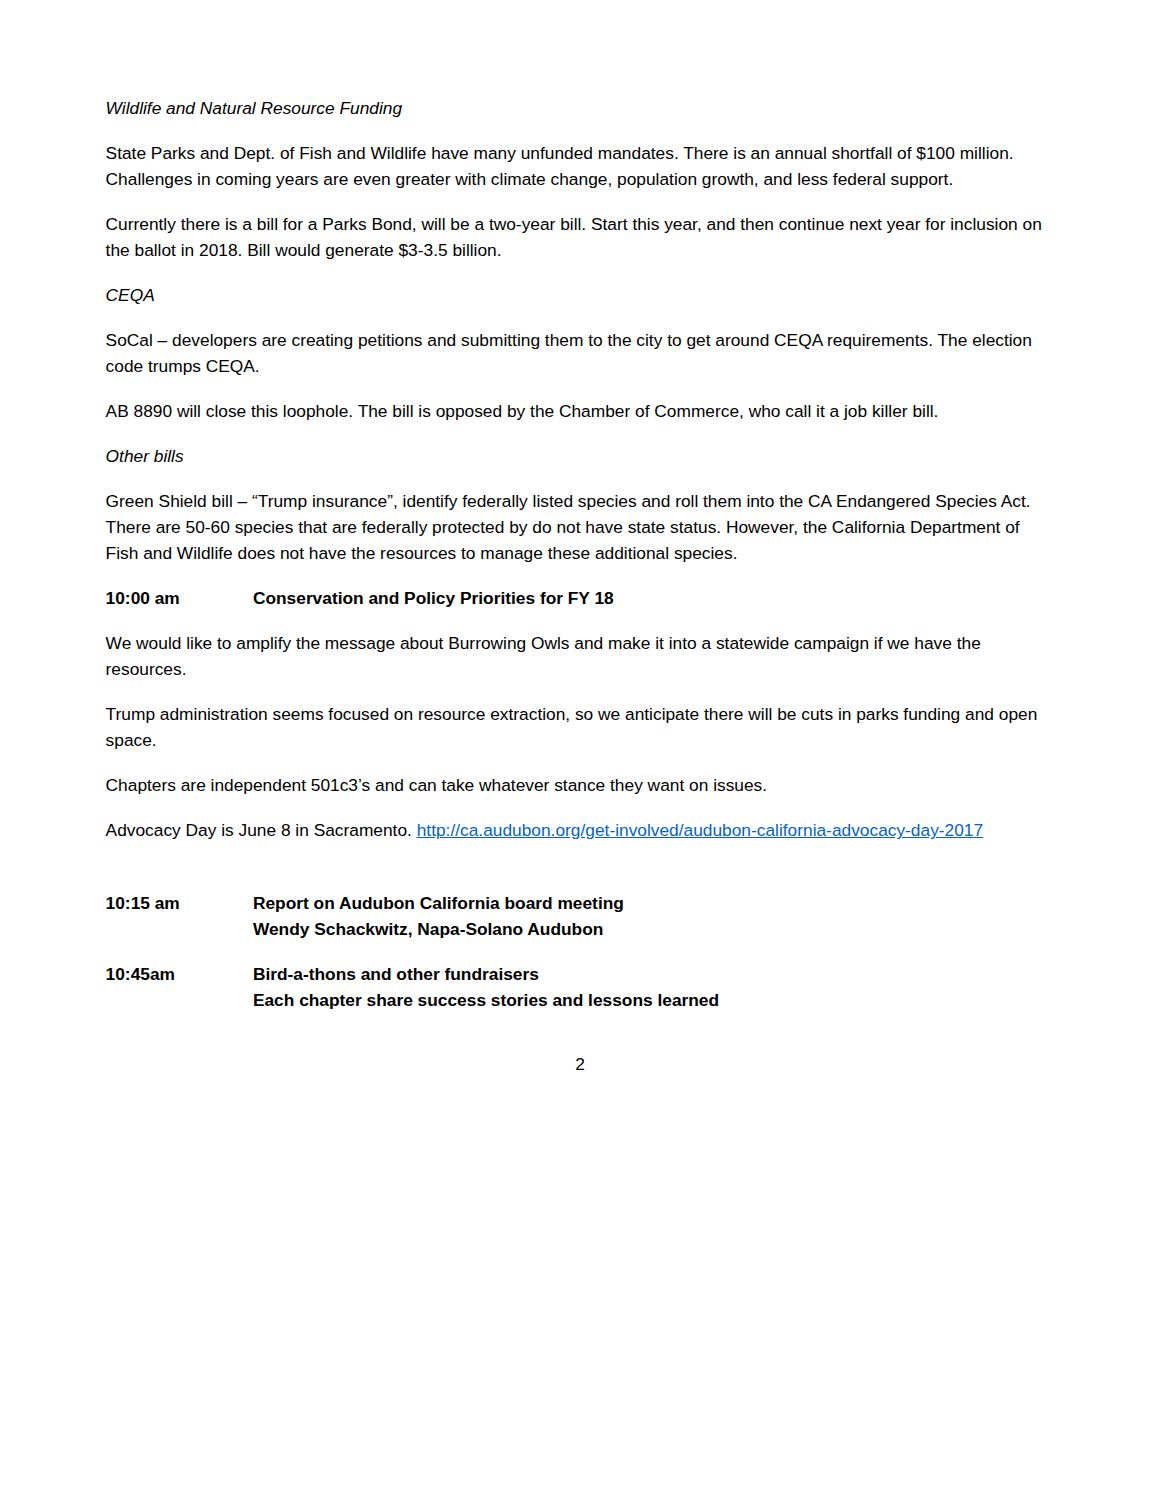Wildlife and Natural Resource Funding
State Parks and Dept. of Fish and Wildlife have many unfunded mandates. There is an annual shortfall of $100 million. Challenges in coming years are even greater with climate change, population growth, and less federal support.
Currently there is a bill for a Parks Bond, will be a two-year bill. Start this year, and then continue next year for inclusion on the ballot in 2018. Bill would generate $3-3.5 billion.
CEQA
SoCal – developers are creating petitions and submitting them to the city to get around CEQA requirements. The election code trumps CEQA.
AB 8890 will close this loophole. The bill is opposed by the Chamber of Commerce, who call it a job killer bill.
Other bills
Green Shield bill – “Trump insurance”, identify federally listed species and roll them into the CA Endangered Species Act. There are 50-60 species that are federally protected by do not have state status. However, the California Department of Fish and Wildlife does not have the resources to manage these additional species.
10:00 am
Conservation and Policy Priorities for FY 18
We would like to amplify the message about Burrowing Owls and make it into a statewide campaign if we have the resources.
Trump administration seems focused on resource extraction, so we anticipate there will be cuts in parks funding and open space.
Chapters are independent 501c3’s and can take whatever stance they want on issues.
Advocacy Day is June 8 in Sacramento. http://ca.audubon.org/get-involved/audubon-california-advocacy-day-2017
10:15 am
Report on Audubon California board meeting
Wendy Schackwitz, Napa-Solano Audubon
10:45am
Bird-a-thons and other fundraisers
Each chapter share success stories and lessons learned
2